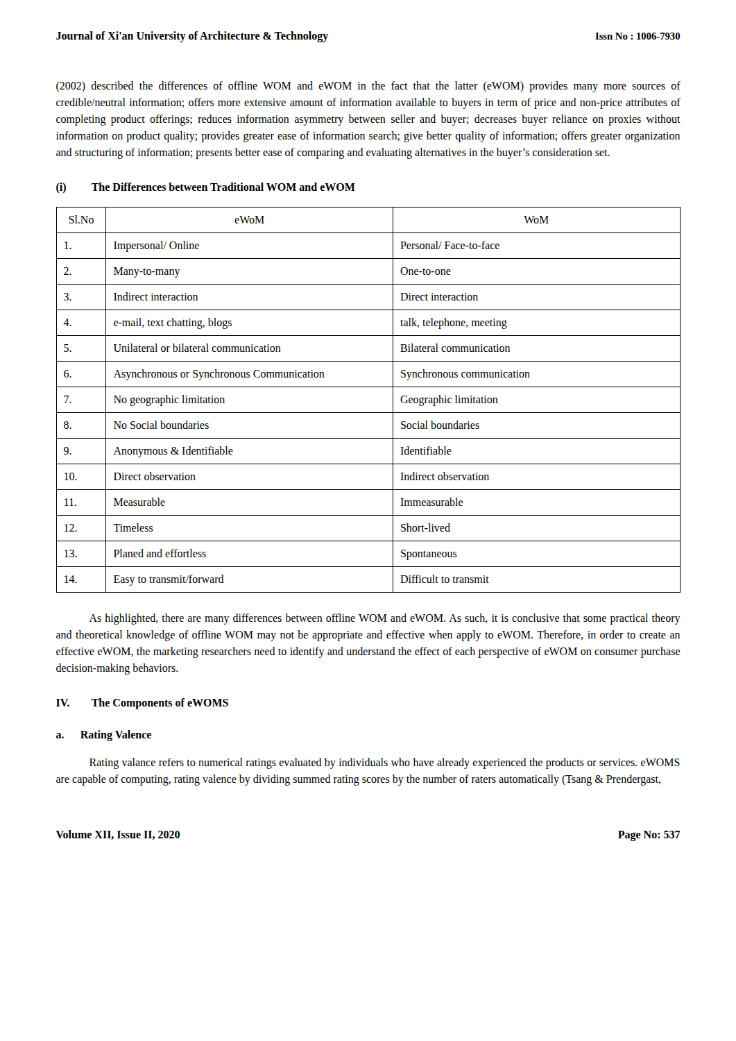Journal of Xi'an University of Architecture & Technology Issn No : 1006-7930
(2002) described the differences of offline WOM and eWOM in the fact that the latter (eWOM) provides many more sources of credible/neutral information; offers more extensive amount of information available to buyers in term of price and non-price attributes of completing product offerings; reduces information asymmetry between seller and buyer; decreases buyer reliance on proxies without information on product quality; provides greater ease of information search; give better quality of information; offers greater organization and structuring of information; presents better ease of comparing and evaluating alternatives in the buyer’s consideration set.
(i) The Differences between Traditional WOM and eWOM
| Sl.No | eWoM | WoM |
| --- | --- | --- |
| 1. | Impersonal/ Online | Personal/ Face-to-face |
| 2. | Many-to-many | One-to-one |
| 3. | Indirect interaction | Direct interaction |
| 4. | e-mail, text chatting, blogs | talk, telephone, meeting |
| 5. | Unilateral or bilateral communication | Bilateral communication |
| 6. | Asynchronous or Synchronous Communication | Synchronous communication |
| 7. | No geographic limitation | Geographic limitation |
| 8. | No Social boundaries | Social boundaries |
| 9. | Anonymous & Identifiable | Identifiable |
| 10. | Direct observation | Indirect observation |
| 11. | Measurable | Immeasurable |
| 12. | Timeless | Short-lived |
| 13. | Planed and effortless | Spontaneous |
| 14. | Easy to transmit/forward | Difficult to transmit |
As highlighted, there are many differences between offline WOM and eWOM. As such, it is conclusive that some practical theory and theoretical knowledge of offline WOM may not be appropriate and effective when apply to eWOM. Therefore, in order to create an effective eWOM, the marketing researchers need to identify and understand the effect of each perspective of eWOM on consumer purchase decision-making behaviors.
IV. The Components of eWOMS
a. Rating Valence
Rating valance refers to numerical ratings evaluated by individuals who have already experienced the products or services. eWOMS are capable of computing, rating valence by dividing summed rating scores by the number of raters automatically (Tsang & Prendergast,
Volume XII, Issue II, 2020 Page No: 537